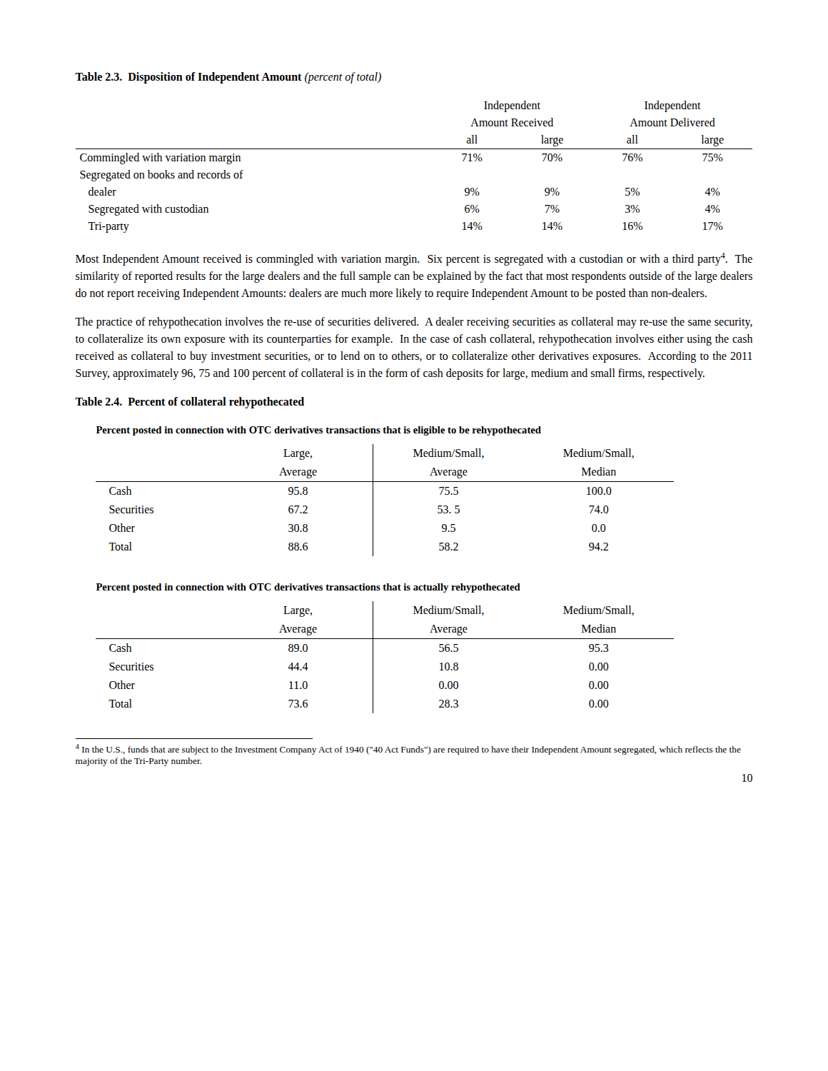Table 2.3. Disposition of Independent Amount (percent of total)
| | Independent | Independent |
| | Amount Received | Amount Delivered |
| | all | large | all | large |
| Commingled with variation margin | 71% | 70% | 76% | 75% |
| Segregated on books and records of | | | | |
| dealer | 9% | 9% | 5% | 4% |
| Segregated with custodian | 6% | 7% | 3% | 4% |
| Tri-party | 14% | 14% | 16% | 17% |
Most Independent Amount received is commingled with variation margin. Six percent is segregated with a custodian or with a third party4. The similarity of reported results for the large dealers and the full sample can be explained by the fact that most respondents outside of the large dealers do not report receiving Independent Amounts: dealers are much more likely to require Independent Amount to be posted than non-dealers.
The practice of rehypothecation involves the re-use of securities delivered. A dealer receiving securities as collateral may re-use the same security, to collateralize its own exposure with its counterparties for example. In the case of cash collateral, rehypothecation involves either using the cash received as collateral to buy investment securities, or to lend on to others, or to collateralize other derivatives exposures. According to the 2011 Survey, approximately 96, 75 and 100 percent of collateral is in the form of cash deposits for large, medium and small firms, respectively.
Table 2.4. Percent of collateral rehypothecated
Percent posted in connection with OTC derivatives transactions that is eligible to be rehypothecated
| | Large, | Medium/Small, | Medium/Small, |
| --- | --- | --- | --- |
| | Average | Average | Median |
| Cash | 95.8 | 75.5 | 100.0 |
| Securities | 67.2 | 53. 5 | 74.0 |
| Other | 30.8 | 9.5 | 0.0 |
| Total | 88.6 | 58.2 | 94.2 |
Percent posted in connection with OTC derivatives transactions that is actually rehypothecated
| | Large, | Medium/Small, | Medium/Small, |
| --- | --- | --- | --- |
| | Average | Average | Median |
| Cash | 89.0 | 56.5 | 95.3 |
| Securities | 44.4 | 10.8 | 0.00 |
| Other | 11.0 | 0.00 | 0.00 |
| Total | 73.6 | 28.3 | 0.00 |
4 In the U.S., funds that are subject to the Investment Company Act of 1940 ("40 Act Funds") are required to have their Independent Amount segregated, which reflects the the majority of the Tri-Party number.
10